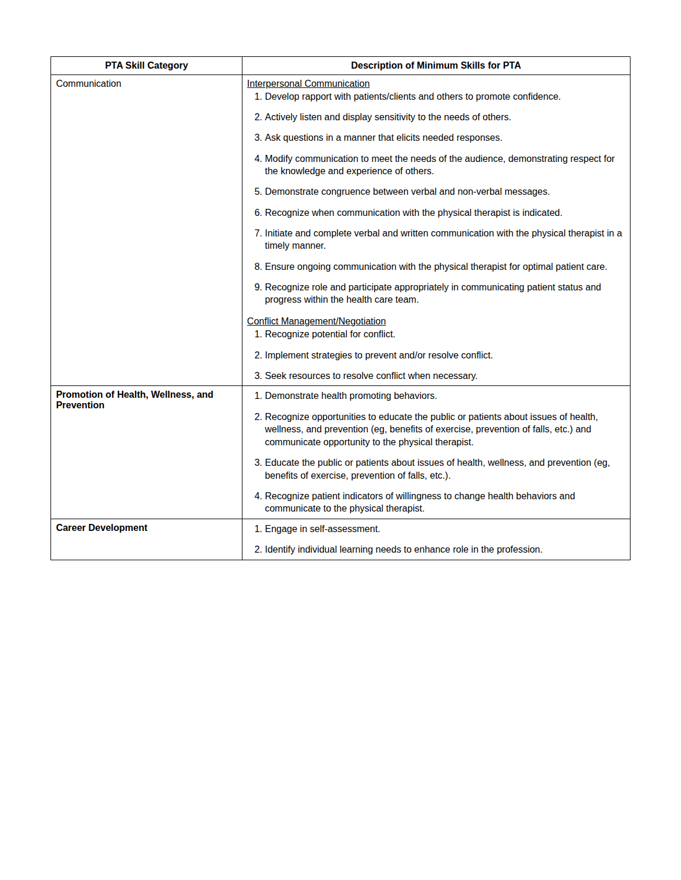| PTA Skill Category | Description of Minimum Skills for PTA |
| --- | --- |
| Communication | Interpersonal Communication Develop rapport with patients/clients and others to promote confidence. Actively listen and display sensitivity to the needs of others. Ask questions in a manner that elicits needed responses. Modify communication to meet the needs of the audience, demonstrating respect for the knowledge and experience of others. Demonstrate congruence between verbal and non-verbal messages. Recognize when communication with the physical therapist is indicated. Initiate and complete verbal and written communication with the physical therapist in a timely manner. Ensure ongoing communication with the physical therapist for optimal patient care. Recognize role and participate appropriately in communicating patient status and progress within the health care team. Conflict Management/Negotiation Recognize potential for conflict. Implement strategies to prevent and/or resolve conflict. Seek resources to resolve conflict when necessary. |
| Promotion of Health, Wellness, and Prevention | Demonstrate health promoting behaviors. Recognize opportunities to educate the public or patients about issues of health, wellness, and prevention (eg, benefits of exercise, prevention of falls, etc.) and communicate opportunity to the physical therapist. Educate the public or patients about issues of health, wellness, and prevention (eg, benefits of exercise, prevention of falls, etc.). Recognize patient indicators of willingness to change health behaviors and communicate to the physical therapist. |
| Career Development | Engage in self-assessment. Identify individual learning needs to enhance role in the profession. |